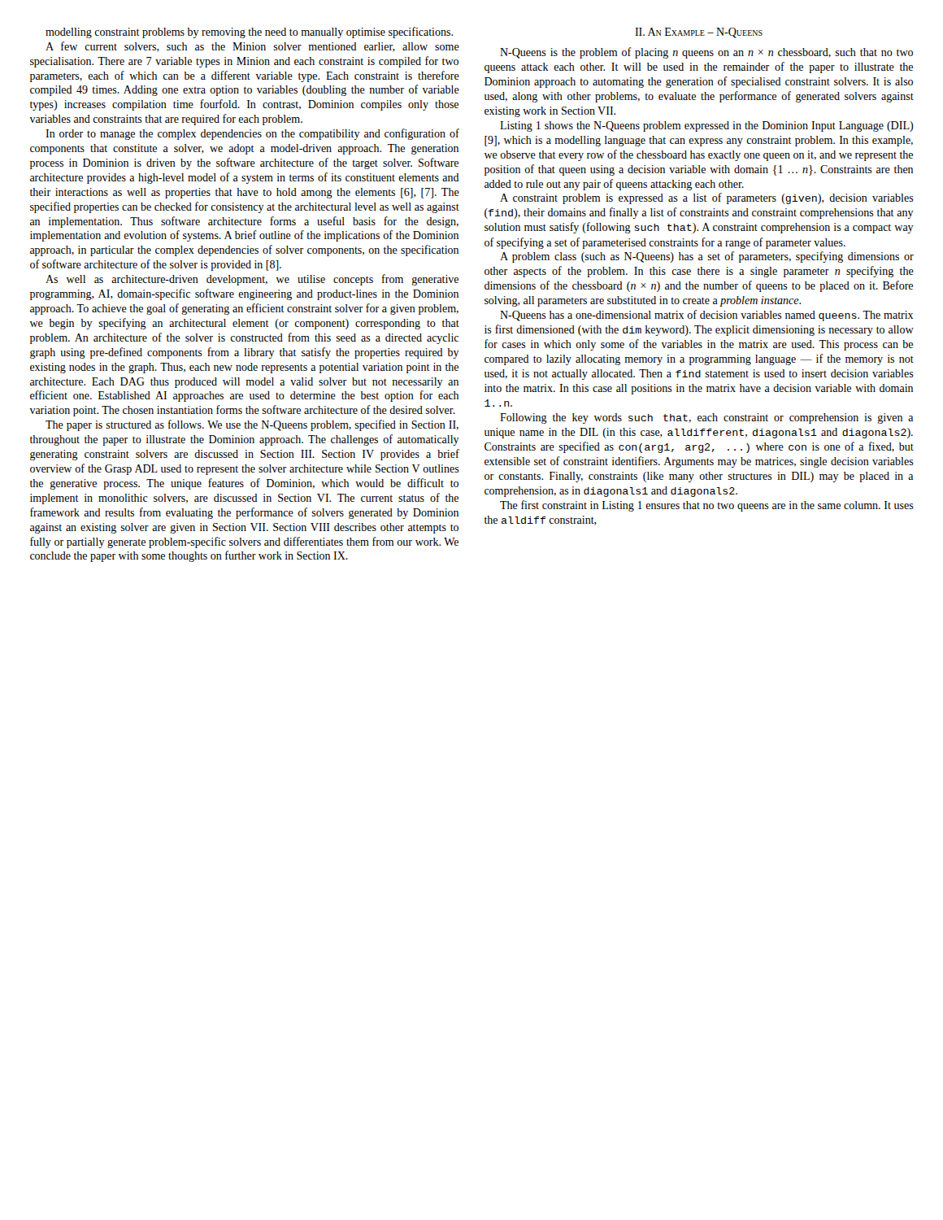modelling constraint problems by removing the need to manually optimise specifications.
A few current solvers, such as the Minion solver mentioned earlier, allow some specialisation. There are 7 variable types in Minion and each constraint is compiled for two parameters, each of which can be a different variable type. Each constraint is therefore compiled 49 times. Adding one extra option to variables (doubling the number of variable types) increases compilation time fourfold. In contrast, Dominion compiles only those variables and constraints that are required for each problem.
In order to manage the complex dependencies on the compatibility and configuration of components that constitute a solver, we adopt a model-driven approach. The generation process in Dominion is driven by the software architecture of the target solver. Software architecture provides a high-level model of a system in terms of its constituent elements and their interactions as well as properties that have to hold among the elements [6], [7]. The specified properties can be checked for consistency at the architectural level as well as against an implementation. Thus software architecture forms a useful basis for the design, implementation and evolution of systems. A brief outline of the implications of the Dominion approach, in particular the complex dependencies of solver components, on the specification of software architecture of the solver is provided in [8].
As well as architecture-driven development, we utilise concepts from generative programming, AI, domain-specific software engineering and product-lines in the Dominion approach. To achieve the goal of generating an efficient constraint solver for a given problem, we begin by specifying an architectural element (or component) corresponding to that problem. An architecture of the solver is constructed from this seed as a directed acyclic graph using pre-defined components from a library that satisfy the properties required by existing nodes in the graph. Thus, each new node represents a potential variation point in the architecture. Each DAG thus produced will model a valid solver but not necessarily an efficient one. Established AI approaches are used to determine the best option for each variation point. The chosen instantiation forms the software architecture of the desired solver.
The paper is structured as follows. We use the N-Queens problem, specified in Section II, throughout the paper to illustrate the Dominion approach. The challenges of automatically generating constraint solvers are discussed in Section III. Section IV provides a brief overview of the Grasp ADL used to represent the solver architecture while Section V outlines the generative process. The unique features of Dominion, which would be difficult to implement in monolithic solvers, are discussed in Section VI. The current status of the framework and results from evaluating the performance of solvers generated by Dominion against an existing solver are given in Section VII. Section VIII describes other attempts to fully or partially generate problem-specific solvers and differentiates them from our work. We conclude the paper with some thoughts on further work in Section IX.
II. An Example – N-Queens
N-Queens is the problem of placing n queens on an n × n chessboard, such that no two queens attack each other. It will be used in the remainder of the paper to illustrate the Dominion approach to automating the generation of specialised constraint solvers. It is also used, along with other problems, to evaluate the performance of generated solvers against existing work in Section VII.
Listing 1 shows the N-Queens problem expressed in the Dominion Input Language (DIL) [9], which is a modelling language that can express any constraint problem. In this example, we observe that every row of the chessboard has exactly one queen on it, and we represent the position of that queen using a decision variable with domain {1 … n}. Constraints are then added to rule out any pair of queens attacking each other.
A constraint problem is expressed as a list of parameters (given), decision variables (find), their domains and finally a list of constraints and constraint comprehensions that any solution must satisfy (following such that). A constraint comprehension is a compact way of specifying a set of parameterised constraints for a range of parameter values.
A problem class (such as N-Queens) has a set of parameters, specifying dimensions or other aspects of the problem. In this case there is a single parameter n specifying the dimensions of the chessboard (n × n) and the number of queens to be placed on it. Before solving, all parameters are substituted in to create a problem instance.
N-Queens has a one-dimensional matrix of decision variables named queens. The matrix is first dimensioned (with the dim keyword). The explicit dimensioning is necessary to allow for cases in which only some of the variables in the matrix are used. This process can be compared to lazily allocating memory in a programming language — if the memory is not used, it is not actually allocated. Then a find statement is used to insert decision variables into the matrix. In this case all positions in the matrix have a decision variable with domain 1..n.
Following the key words such that, each constraint or comprehension is given a unique name in the DIL (in this case, alldifferent, diagonals1 and diagonals2). Constraints are specified as con(arg1, arg2, ...) where con is one of a fixed, but extensible set of constraint identifiers. Arguments may be matrices, single decision variables or constants. Finally, constraints (like many other structures in DIL) may be placed in a comprehension, as in diagonals1 and diagonals2.
The first constraint in Listing 1 ensures that no two queens are in the same column. It uses the alldiff constraint,